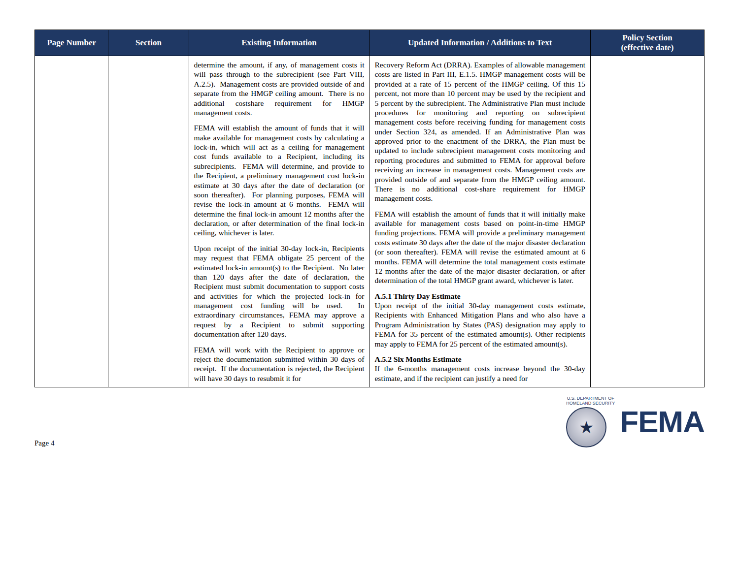| Page Number | Section | Existing Information | Updated Information / Additions to Text | Policy Section (effective date) |
| --- | --- | --- | --- | --- |
| | | determine the amount, if any, of management costs it will pass through to the subrecipient (see Part VIII, A.2.5). Management costs are provided outside of and separate from the HMGP ceiling amount. There is no additional costshare requirement for HMGP management costs. FEMA will establish the amount of funds that it will make available for management costs by calculating a lock-in, which will act as a ceiling for management cost funds available to a Recipient, including its subrecipients. FEMA will determine, and provide to the Recipient, a preliminary management cost lock-in estimate at 30 days after the date of declaration (or soon thereafter). For planning purposes, FEMA will revise the lock-in amount at 6 months. FEMA will determine the final lock-in amount 12 months after the declaration, or after determination of the final lock-in ceiling, whichever is later. Upon receipt of the initial 30-day lock-in, Recipients may request that FEMA obligate 25 percent of the estimated lock-in amount(s) to the Recipient. No later than 120 days after the date of declaration, the Recipient must submit documentation to support costs and activities for which the projected lock-in for management cost funding will be used. In extraordinary circumstances, FEMA may approve a request by a Recipient to submit supporting documentation after 120 days. FEMA will work with the Recipient to approve or reject the documentation submitted within 30 days of receipt. If the documentation is rejected, the Recipient will have 30 days to resubmit it for | Recovery Reform Act (DRRA). Examples of allowable management costs are listed in Part III, E.1.5. HMGP management costs will be provided at a rate of 15 percent of the HMGP ceiling. Of this 15 percent, not more than 10 percent may be used by the recipient and 5 percent by the subrecipient. The Administrative Plan must include procedures for monitoring and reporting on subrecipient management costs before receiving funding for management costs under Section 324, as amended. If an Administrative Plan was approved prior to the enactment of the DRRA, the Plan must be updated to include subrecipient management costs monitoring and reporting procedures and submitted to FEMA for approval before receiving an increase in management costs. Management costs are provided outside of and separate from the HMGP ceiling amount. There is no additional cost-share requirement for HMGP management costs. FEMA will establish the amount of funds that it will initially make available for management costs based on point-in-time HMGP funding projections. FEMA will provide a preliminary management costs estimate 30 days after the date of the major disaster declaration (or soon thereafter). FEMA will revise the estimated amount at 6 months. FEMA will determine the total management costs estimate 12 months after the date of the major disaster declaration, or after determination of the total HMGP grant award, whichever is later. A.5.1 Thirty Day Estimate Upon receipt of the initial 30-day management costs estimate, Recipients with Enhanced Mitigation Plans and who also have a Program Administration by States (PAS) designation may apply to FEMA for 35 percent of the estimated amount(s). Other recipients may apply to FEMA for 25 percent of the estimated amount(s). A.5.2 Six Months Estimate If the 6-months management costs increase beyond the 30-day estimate, and if the recipient can justify a need for | |
Page 4
U.S. DEPARTMENT OF
HOMELAND SECURITY
★
FEMA